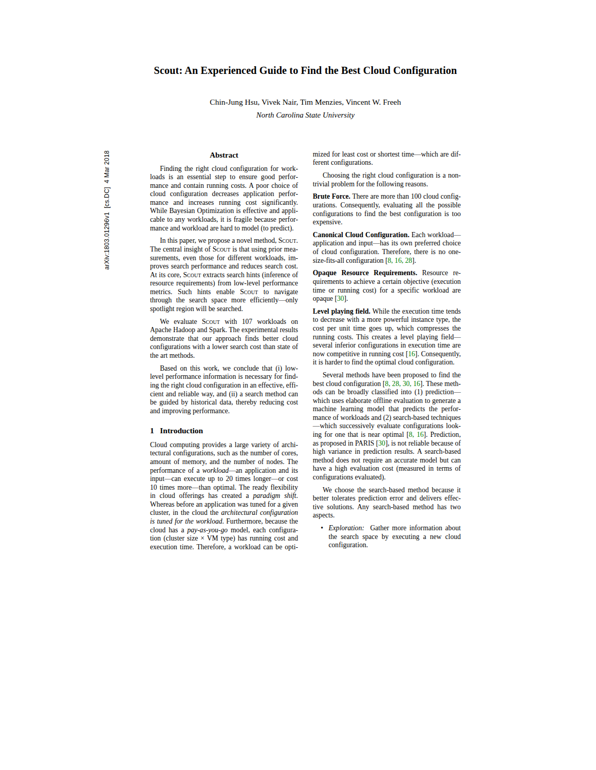arXiv:1803.01296v1 [cs.DC] 4 Mar 2018
Scout: An Experienced Guide to Find the Best Cloud Configuration
Chin-Jung Hsu, Vivek Nair, Tim Menzies, Vincent W. Freeh
North Carolina State University
Abstract
Finding the right cloud configuration for workloads is an essential step to ensure good performance and contain running costs. A poor choice of cloud configuration decreases application performance and increases running cost significantly. While Bayesian Optimization is effective and applicable to any workloads, it is fragile because performance and workload are hard to model (to predict).
In this paper, we propose a novel method, Scout. The central insight of Scout is that using prior measurements, even those for different workloads, improves search performance and reduces search cost. At its core, Scout extracts search hints (inference of resource requirements) from low-level performance metrics. Such hints enable Scout to navigate through the search space more efficiently—only spotlight region will be searched.
We evaluate Scout with 107 workloads on Apache Hadoop and Spark. The experimental results demonstrate that our approach finds better cloud configurations with a lower search cost than state of the art methods.
Based on this work, we conclude that (i) low-level performance information is necessary for finding the right cloud configuration in an effective, efficient and reliable way, and (ii) a search method can be guided by historical data, thereby reducing cost and improving performance.
1 Introduction
Cloud computing provides a large variety of architectural configurations, such as the number of cores, amount of memory, and the number of nodes. The performance of a workload—an application and its input—can execute up to 20 times longer—or cost 10 times more—than optimal. The ready flexibility in cloud offerings has created a paradigm shift. Whereas before an application was tuned for a given cluster, in the cloud the architectural configuration is tuned for the workload. Furthermore, because the cloud has a pay-as-you-go model, each configuration (cluster size × VM type) has running cost and execution time. Therefore, a workload can be optimized for least cost or shortest time—which are different configurations.
Choosing the right cloud configuration is a non-trivial problem for the following reasons.
Brute Force. There are more than 100 cloud configurations. Consequently, evaluating all the possible configurations to find the best configuration is too expensive.
Canonical Cloud Configuration. Each workload—application and input—has its own preferred choice of cloud configuration. Therefore, there is no one-size-fits-all configuration [8, 16, 28].
Opaque Resource Requirements. Resource requirements to achieve a certain objective (execution time or running cost) for a specific workload are opaque [30].
Level playing field. While the execution time tends to decrease with a more powerful instance type, the cost per unit time goes up, which compresses the running costs. This creates a level playing field—several inferior configurations in execution time are now competitive in running cost [16]. Consequently, it is harder to find the optimal cloud configuration.
Several methods have been proposed to find the best cloud configuration [8, 28, 30, 16]. These methods can be broadly classified into (1) prediction—which uses elaborate offline evaluation to generate a machine learning model that predicts the performance of workloads and (2) search-based techniques—which successively evaluate configurations looking for one that is near optimal [8, 16]. Prediction, as proposed in PARIS [30], is not reliable because of high variance in prediction results. A search-based method does not require an accurate model but can have a high evaluation cost (measured in terms of configurations evaluated).
We choose the search-based method because it better tolerates prediction error and delivers effective solutions. Any search-based method has two aspects.
Exploration: Gather more information about the search space by executing a new cloud configuration.